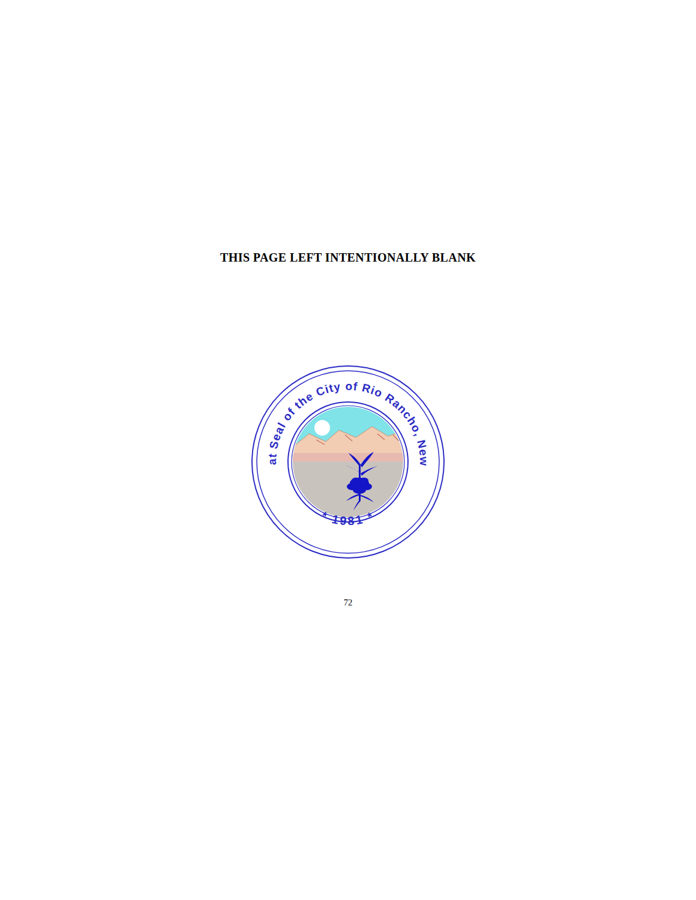THIS PAGE LEFT INTENTIONALLY BLANK
The Great Seal of the City of Rio Rancho, New Mexico — 1981 The Great Seal of the City of Rio Rancho, New Mexico * 1981 *
72